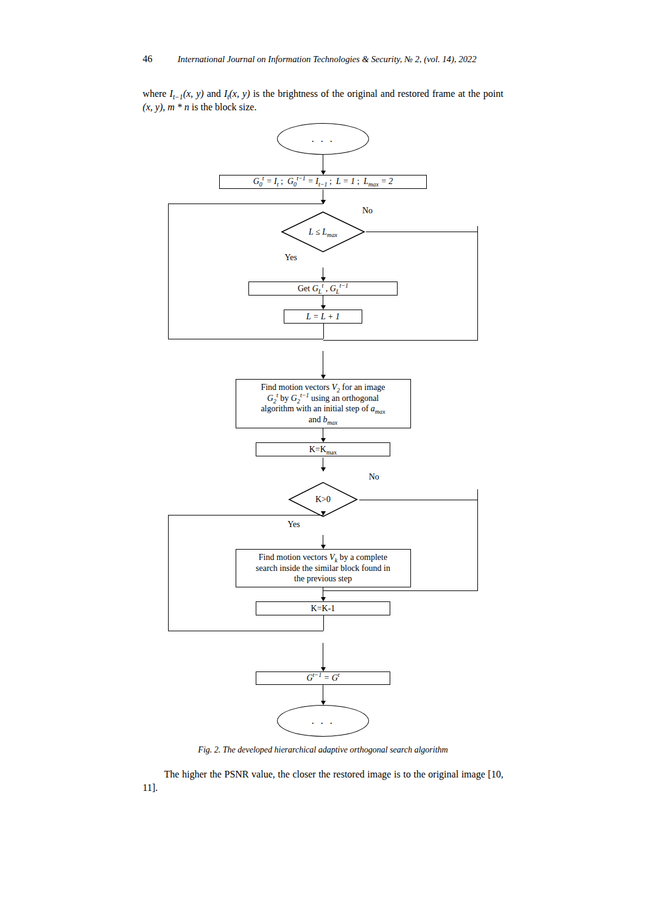46 International Journal on Information Technologies & Security, № 2, (vol. 14), 2022
where It−1(x, y) and It(x, y) is the brightness of the original and restored frame at the point (x, y), m * n is the block size.
. . .
G0t = It ; G0t−1 = It−1 ; L = 1 ; Lmax = 2
L ≤ Lmax
No
Yes
Get GLt , GLt−1
L = L + 1
Find motion vectors V2 for an image
G2t by G2t−1 using an orthogonal
algorithm with an initial step of amax
and bmax
K=Kmax
K>0
No
Yes
Find motion vectors Vk by a complete
search inside the similar block found in
the previous step
K=K-1
Gt−1 = Gt
. . .
Fig. 2. The developed hierarchical adaptive orthogonal search algorithm
The higher the PSNR value, the closer the restored image is to the original image [10, 11].